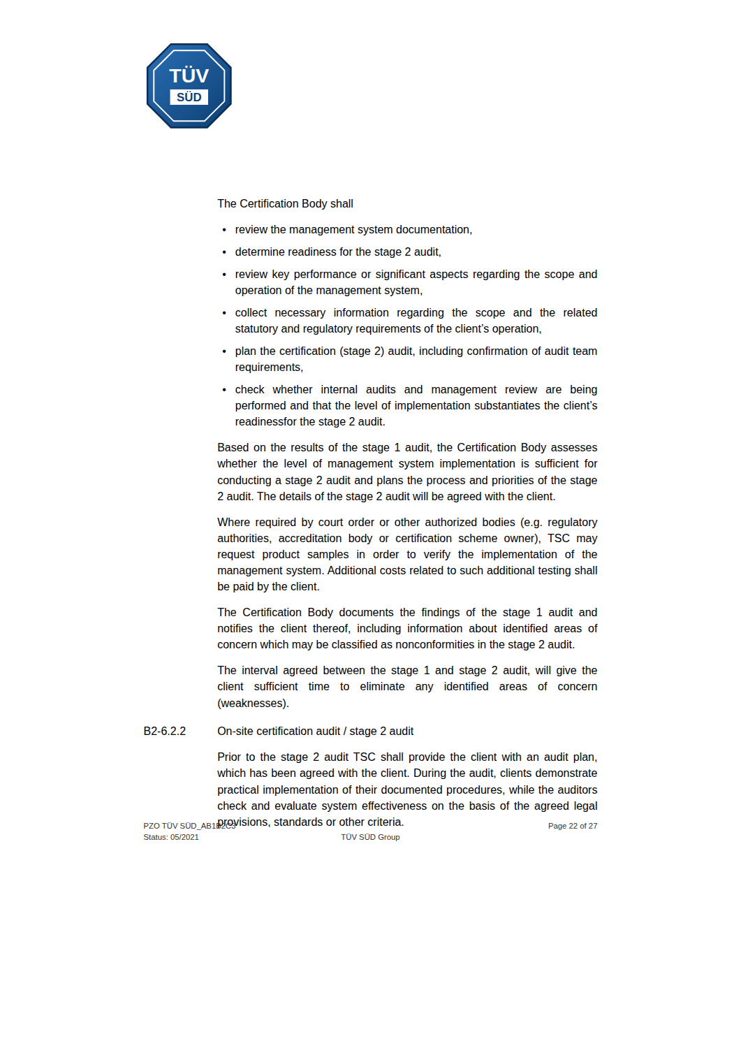TÜV SÜD
The Certification Body shall
review the management system documentation,
determine readiness for the stage 2 audit,
review key performance or significant aspects regarding the scope and operation of the management system,
collect necessary information regarding the scope and the related statutory and regulatory requirements of the client’s operation,
plan the certification (stage 2) audit, including confirmation of audit team requirements,
check whether internal audits and management review are being performed and that the level of implementation substantiates the client’s readinessfor the stage 2 audit.
Based on the results of the stage 1 audit, the Certification Body assesses whether the level of management system implementation is sufficient for conducting a stage 2 audit and plans the process and priorities of the stage 2 audit. The details of the stage 2 audit will be agreed with the client.
Where required by court order or other authorized bodies (e.g. regulatory authorities, accreditation body or certification scheme owner), TSC may request product samples in order to verify the implementation of the management system. Additional costs related to such additional testing shall be paid by the client.
The Certification Body documents the findings of the stage 1 audit and notifies the client thereof, including information about identified areas of concern which may be classified as nonconformities in the stage 2 audit.
The interval agreed between the stage 1 and stage 2 audit, will give the client sufficient time to eliminate any identified areas of concern (weaknesses).
B2-6.2.2 On-site certification audit / stage 2 audit
Prior to the stage 2 audit TSC shall provide the client with an audit plan, which has been agreed with the client. During the audit, clients demonstrate practical implementation of their documented procedures, while the auditors check and evaluate system effectiveness on the basis of the agreed legal provisions, standards or other criteria.
| PZO TÜV SÜD_AB1B2C3 | | Page 22 of 27 |
| Status: 05/2021 | TÜV SÜD Group | |